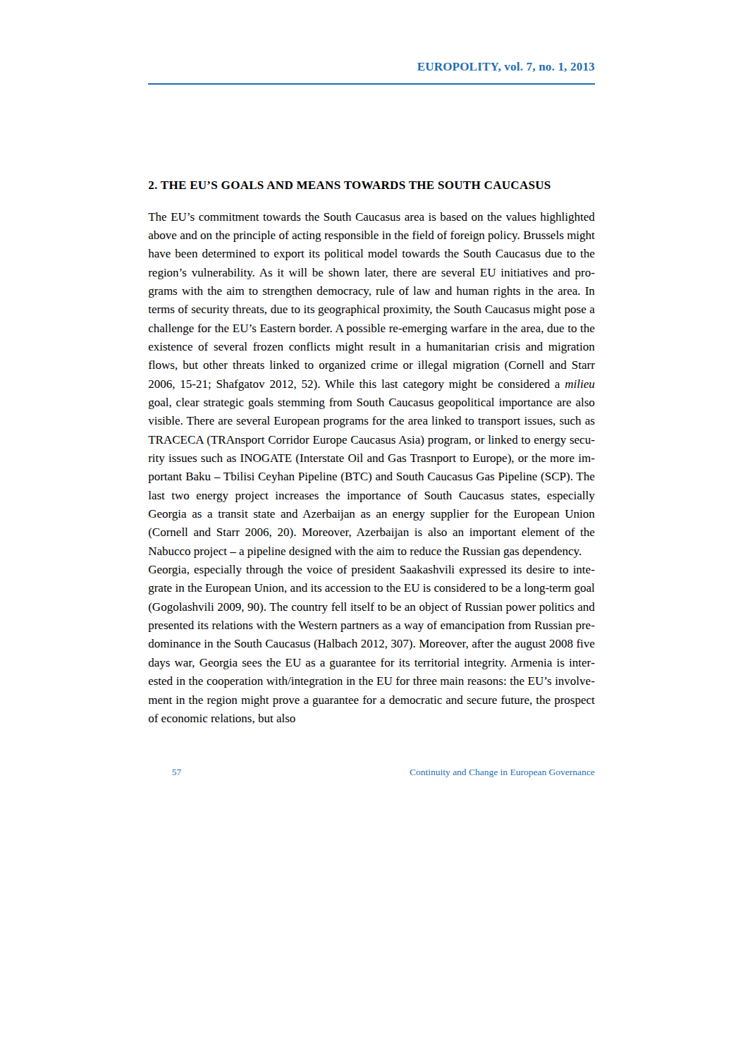EUROPOLITY, vol. 7, no. 1, 2013
2. THE EU’S GOALS AND MEANS TOWARDS THE SOUTH CAUCASUS
The EU’s commitment towards the South Caucasus area is based on the values highlighted above and on the principle of acting responsible in the field of foreign policy. Brussels might have been determined to export its political model towards the South Caucasus due to the region’s vulnerability. As it will be shown later, there are several EU initiatives and programs with the aim to strengthen democracy, rule of law and human rights in the area. In terms of security threats, due to its geographical proximity, the South Caucasus might pose a challenge for the EU’s Eastern border. A possible re-emerging warfare in the area, due to the existence of several frozen conflicts might result in a humanitarian crisis and migration flows, but other threats linked to organized crime or illegal migration (Cornell and Starr 2006, 15-21; Shafgatov 2012, 52). While this last category might be considered a milieu goal, clear strategic goals stemming from South Caucasus geopolitical importance are also visible. There are several European programs for the area linked to transport issues, such as TRACECA (TRAnsport Corridor Europe Caucasus Asia) program, or linked to energy security issues such as INOGATE (Interstate Oil and Gas Trasnport to Europe), or the more important Baku – Tbilisi Ceyhan Pipeline (BTC) and South Caucasus Gas Pipeline (SCP). The last two energy project increases the importance of South Caucasus states, especially Georgia as a transit state and Azerbaijan as an energy supplier for the European Union (Cornell and Starr 2006, 20). Moreover, Azerbaijan is also an important element of the Nabucco project – a pipeline designed with the aim to reduce the Russian gas dependency.
Georgia, especially through the voice of president Saakashvili expressed its desire to integrate in the European Union, and its accession to the EU is considered to be a long-term goal (Gogolashvili 2009, 90). The country fell itself to be an object of Russian power politics and presented its relations with the Western partners as a way of emancipation from Russian predominance in the South Caucasus (Halbach 2012, 307). Moreover, after the august 2008 five days war, Georgia sees the EU as a guarantee for its territorial integrity. Armenia is interested in the cooperation with/integration in the EU for three main reasons: the EU’s involvement in the region might prove a guarantee for a democratic and secure future, the prospect of economic relations, but also
57 Continuity and Change in European Governance